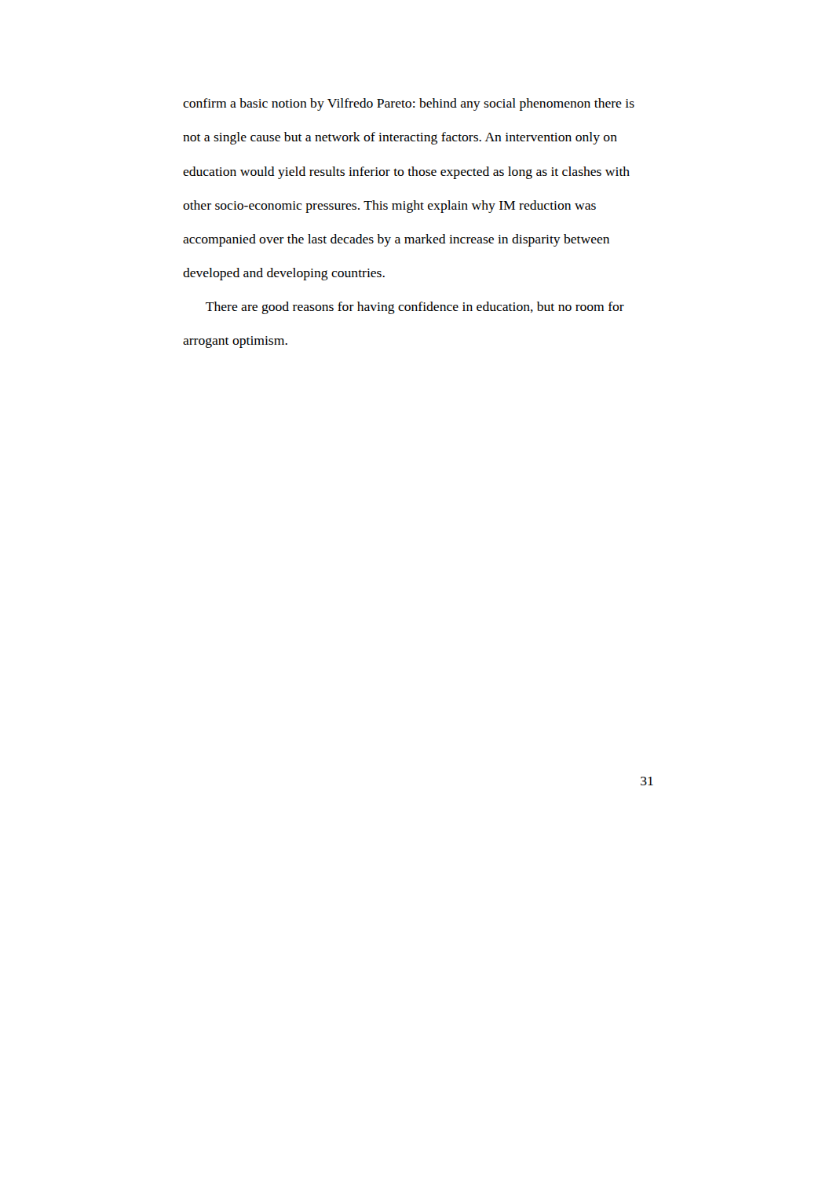confirm a basic notion by Vilfredo Pareto: behind any social phenomenon there is not a single cause but a network of interacting factors. An intervention only on education would yield results inferior to those expected as long as it clashes with other socio-economic pressures. This might explain why IM reduction was accompanied over the last decades by a marked increase in disparity between developed and developing countries.
There are good reasons for having confidence in education, but no room for arrogant optimism.
31